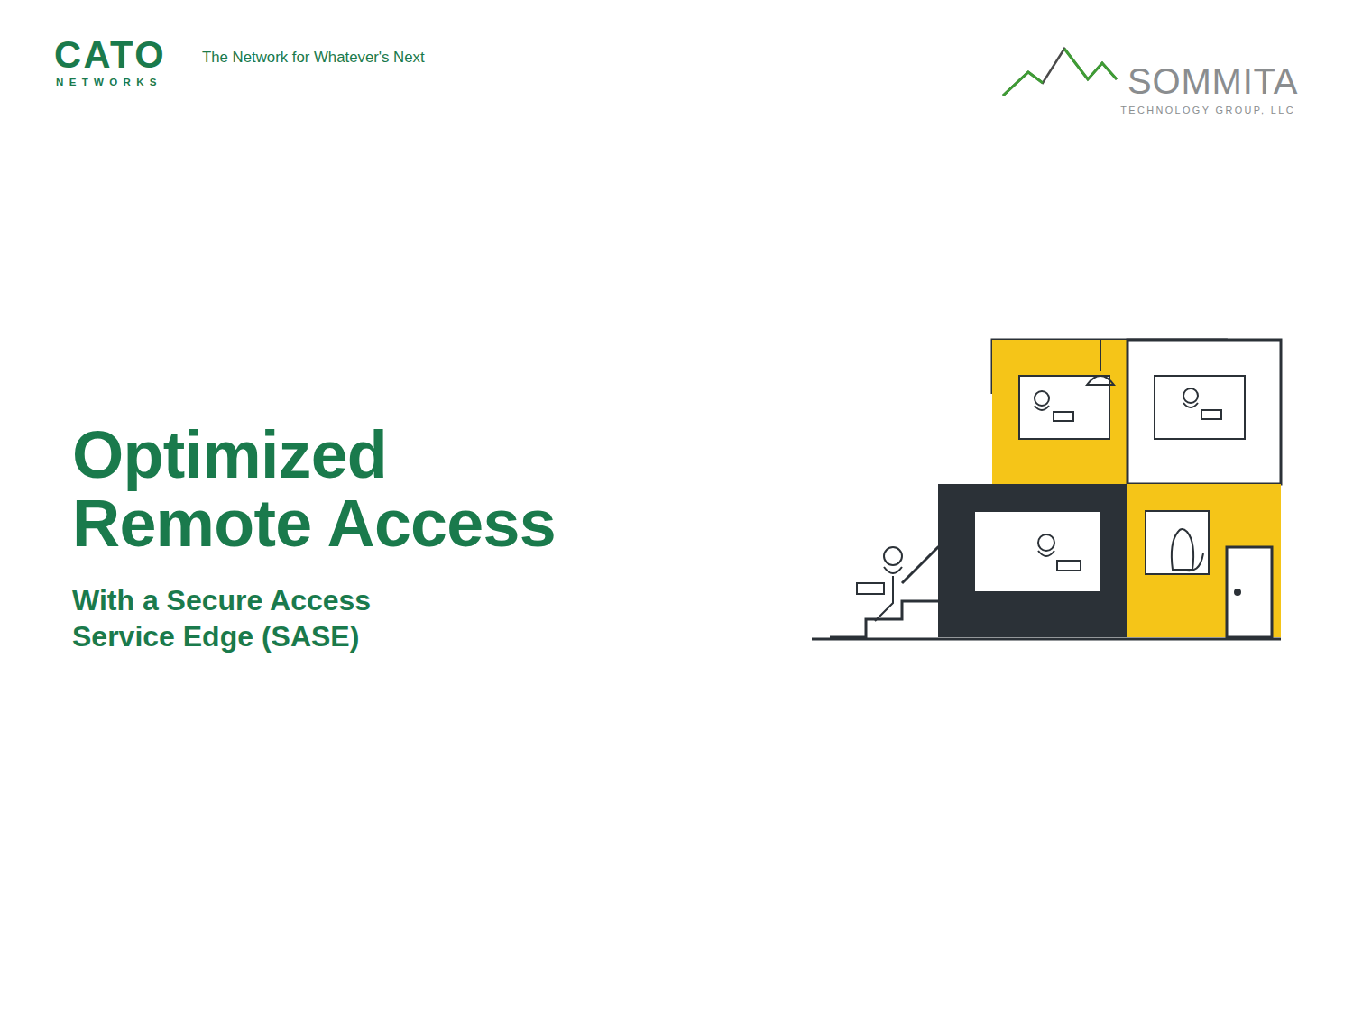CATO
NETWORKS
The Network for Whatever's Next
SOMMITA
TECHNOLOGY GROUP, LLC
Optimized
Remote Access
With a Secure Access
Service Edge (SASE)